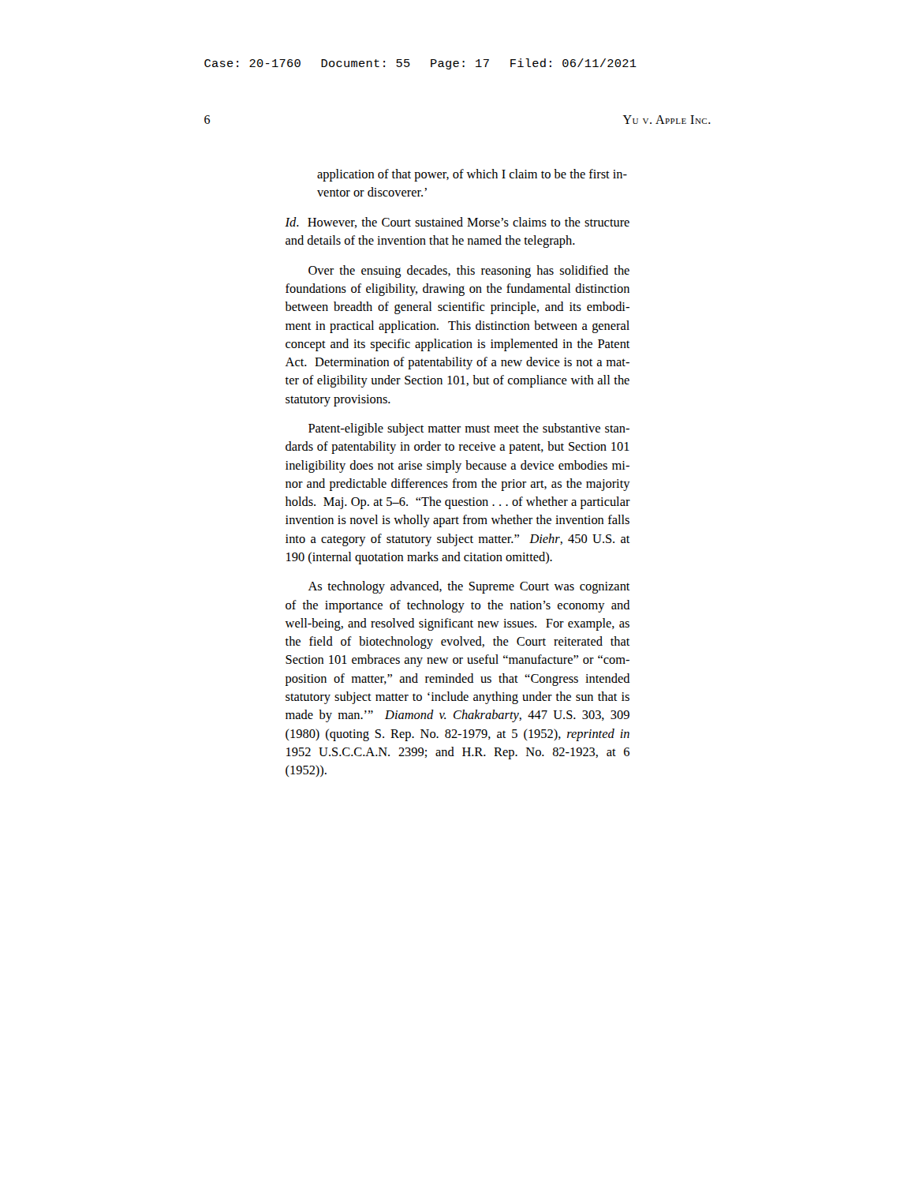Case: 20-1760 Document: 55 Page: 17 Filed: 06/11/2021
6
Yu v. Apple Inc.
application of that power, of which I claim to be the first inventor or discoverer.’
Id. However, the Court sustained Morse’s claims to the structure and details of the invention that he named the telegraph.
Over the ensuing decades, this reasoning has solidified the foundations of eligibility, drawing on the fundamental distinction between breadth of general scientific principle, and its embodiment in practical application. This distinction between a general concept and its specific application is implemented in the Patent Act. Determination of patentability of a new device is not a matter of eligibility under Section 101, but of compliance with all the statutory provisions.
Patent-eligible subject matter must meet the substantive standards of patentability in order to receive a patent, but Section 101 ineligibility does not arise simply because a device embodies minor and predictable differences from the prior art, as the majority holds. Maj. Op. at 5–6. “The question . . . of whether a particular invention is novel is wholly apart from whether the invention falls into a category of statutory subject matter.” Diehr, 450 U.S. at 190 (internal quotation marks and citation omitted).
As technology advanced, the Supreme Court was cognizant of the importance of technology to the nation’s economy and well-being, and resolved significant new issues. For example, as the field of biotechnology evolved, the Court reiterated that Section 101 embraces any new or useful “manufacture” or “composition of matter,” and reminded us that “Congress intended statutory subject matter to ‘include anything under the sun that is made by man.’” Diamond v. Chakrabarty, 447 U.S. 303, 309 (1980) (quoting S. Rep. No. 82-1979, at 5 (1952), reprinted in 1952 U.S.C.C.A.N. 2399; and H.R. Rep. No. 82-1923, at 6 (1952)).